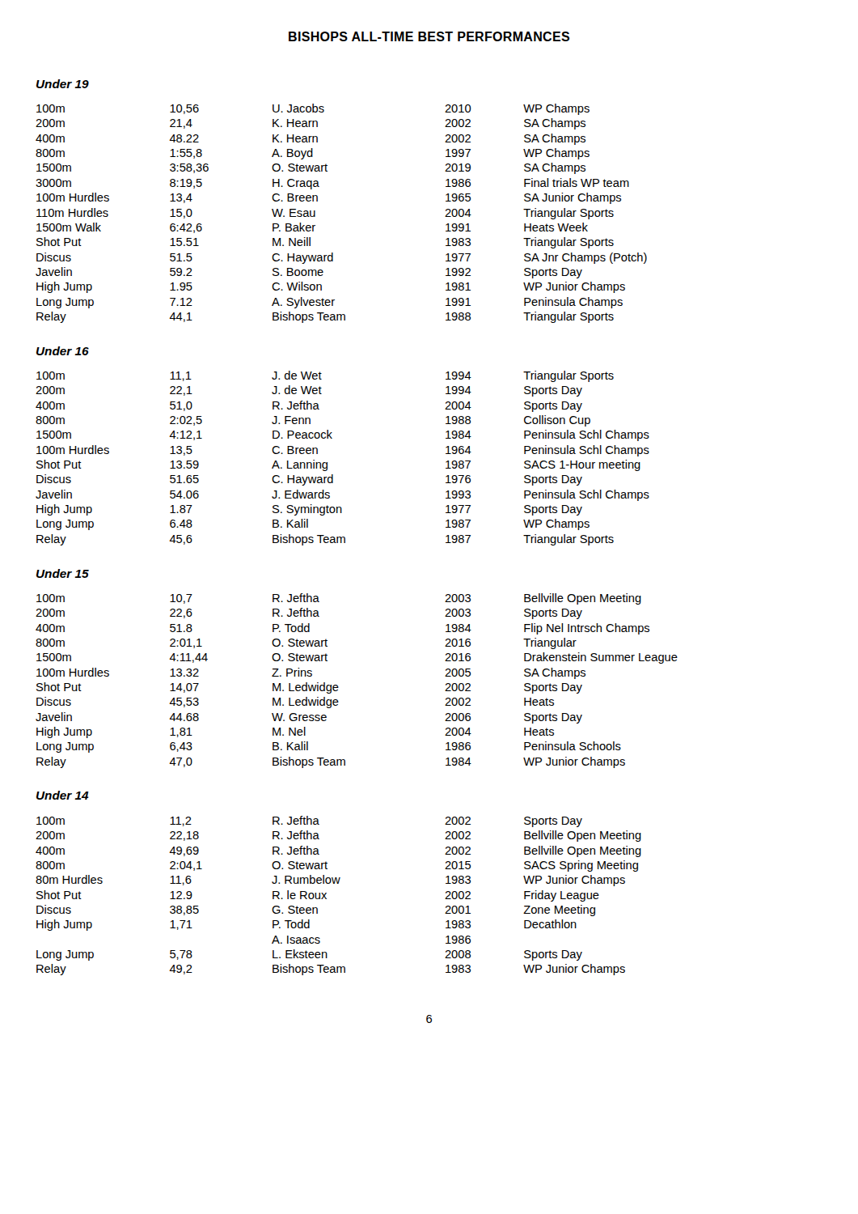BISHOPS ALL-TIME BEST PERFORMANCES
Under 19
| 100m | 10,56 | U. Jacobs | 2010 | WP Champs |
| 200m | 21,4 | K. Hearn | 2002 | SA Champs |
| 400m | 48.22 | K. Hearn | 2002 | SA Champs |
| 800m | 1:55,8 | A. Boyd | 1997 | WP Champs |
| 1500m | 3:58,36 | O. Stewart | 2019 | SA Champs |
| 3000m | 8:19,5 | H. Craqa | 1986 | Final trials WP team |
| 100m Hurdles | 13,4 | C. Breen | 1965 | SA Junior Champs |
| 110m Hurdles | 15,0 | W. Esau | 2004 | Triangular Sports |
| 1500m Walk | 6:42,6 | P. Baker | 1991 | Heats Week |
| Shot Put | 15.51 | M. Neill | 1983 | Triangular Sports |
| Discus | 51.5 | C. Hayward | 1977 | SA Jnr Champs (Potch) |
| Javelin | 59.2 | S. Boome | 1992 | Sports Day |
| High Jump | 1.95 | C. Wilson | 1981 | WP Junior Champs |
| Long Jump | 7.12 | A. Sylvester | 1991 | Peninsula Champs |
| Relay | 44,1 | Bishops Team | 1988 | Triangular Sports |
Under 16
| 100m | 11,1 | J. de Wet | 1994 | Triangular Sports |
| 200m | 22,1 | J. de Wet | 1994 | Sports Day |
| 400m | 51,0 | R. Jeftha | 2004 | Sports Day |
| 800m | 2:02,5 | J. Fenn | 1988 | Collison Cup |
| 1500m | 4:12,1 | D. Peacock | 1984 | Peninsula Schl Champs |
| 100m Hurdles | 13,5 | C. Breen | 1964 | Peninsula Schl Champs |
| Shot Put | 13.59 | A. Lanning | 1987 | SACS 1-Hour meeting |
| Discus | 51.65 | C. Hayward | 1976 | Sports Day |
| Javelin | 54.06 | J. Edwards | 1993 | Peninsula Schl Champs |
| High Jump | 1.87 | S. Symington | 1977 | Sports Day |
| Long Jump | 6.48 | B. Kalil | 1987 | WP Champs |
| Relay | 45,6 | Bishops Team | 1987 | Triangular Sports |
Under 15
| 100m | 10,7 | R. Jeftha | 2003 | Bellville Open Meeting |
| 200m | 22,6 | R. Jeftha | 2003 | Sports Day |
| 400m | 51.8 | P. Todd | 1984 | Flip Nel Intrsch Champs |
| 800m | 2:01,1 | O. Stewart | 2016 | Triangular |
| 1500m | 4:11,44 | O. Stewart | 2016 | Drakenstein Summer League |
| 100m Hurdles | 13.32 | Z. Prins | 2005 | SA Champs |
| Shot Put | 14,07 | M. Ledwidge | 2002 | Sports Day |
| Discus | 45,53 | M. Ledwidge | 2002 | Heats |
| Javelin | 44.68 | W. Gresse | 2006 | Sports Day |
| High Jump | 1,81 | M. Nel | 2004 | Heats |
| Long Jump | 6,43 | B. Kalil | 1986 | Peninsula Schools |
| Relay | 47,0 | Bishops Team | 1984 | WP Junior Champs |
Under 14
| 100m | 11,2 | R. Jeftha | 2002 | Sports Day |
| 200m | 22,18 | R. Jeftha | 2002 | Bellville Open Meeting |
| 400m | 49,69 | R. Jeftha | 2002 | Bellville Open Meeting |
| 800m | 2:04,1 | O. Stewart | 2015 | SACS Spring Meeting |
| 80m Hurdles | 11,6 | J. Rumbelow | 1983 | WP Junior Champs |
| Shot Put | 12.9 | R. le Roux | 2002 | Friday League |
| Discus | 38,85 | G. Steen | 2001 | Zone Meeting |
| High Jump | 1,71 | P. Todd | 1983 | Decathlon |
| | | A. Isaacs | 1986 | |
| Long Jump | 5,78 | L. Eksteen | 2008 | Sports Day |
| Relay | 49,2 | Bishops Team | 1983 | WP Junior Champs |
6